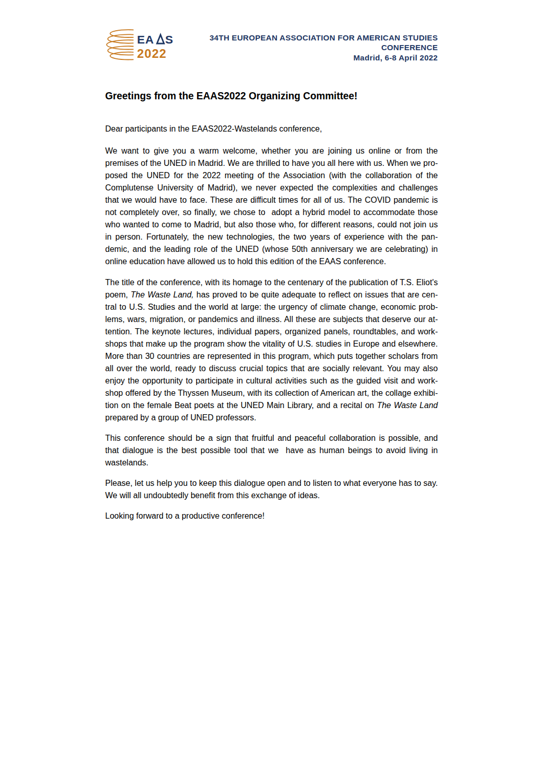EA S 2022
34TH EUROPEAN ASSOCIATION FOR AMERICAN STUDIES CONFERENCE
Madrid, 6-8 April 2022
Greetings from the EAAS2022 Organizing Committee!
Dear participants in the EAAS2022-Wastelands conference,
We want to give you a warm welcome, whether you are joining us online or from the premises of the UNED in Madrid. We are thrilled to have you all here with us. When we proposed the UNED for the 2022 meeting of the Association (with the collaboration of the Complutense University of Madrid), we never expected the complexities and challenges that we would have to face. These are difficult times for all of us. The COVID pandemic is not completely over, so finally, we chose to adopt a hybrid model to accommodate those who wanted to come to Madrid, but also those who, for different reasons, could not join us in person. Fortunately, the new technologies, the two years of experience with the pandemic, and the leading role of the UNED (whose 50th anniversary we are celebrating) in online education have allowed us to hold this edition of the EAAS conference.
The title of the conference, with its homage to the centenary of the publication of T.S. Eliot's poem, The Waste Land, has proved to be quite adequate to reflect on issues that are central to U.S. Studies and the world at large: the urgency of climate change, economic problems, wars, migration, or pandemics and illness. All these are subjects that deserve our attention. The keynote lectures, individual papers, organized panels, roundtables, and workshops that make up the program show the vitality of U.S. studies in Europe and elsewhere. More than 30 countries are represented in this program, which puts together scholars from all over the world, ready to discuss crucial topics that are socially relevant. You may also enjoy the opportunity to participate in cultural activities such as the guided visit and workshop offered by the Thyssen Museum, with its collection of American art, the collage exhibition on the female Beat poets at the UNED Main Library, and a recital on The Waste Land prepared by a group of UNED professors.
This conference should be a sign that fruitful and peaceful collaboration is possible, and that dialogue is the best possible tool that we have as human beings to avoid living in wastelands.
Please, let us help you to keep this dialogue open and to listen to what everyone has to say. We will all undoubtedly benefit from this exchange of ideas.
Looking forward to a productive conference!